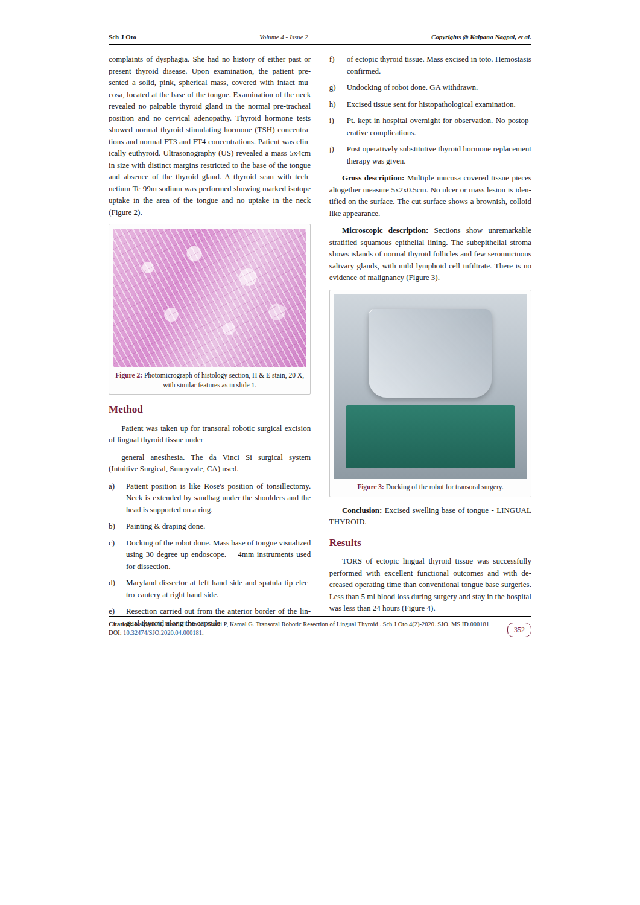Sch J Oto Volume 4 - Issue 2 Copyrights @ Kalpana Nagpal, et al.
complaints of dysphagia. She had no history of either past or present thyroid disease. Upon examination, the patient presented a solid, pink, spherical mass, covered with intact mucosa, located at the base of the tongue. Examination of the neck revealed no palpable thyroid gland in the normal pre-tracheal position and no cervical adenopathy. Thyroid hormone tests showed normal thyroid-stimulating hormone (TSH) concentrations and normal FT3 and FT4 concentrations. Patient was clinically euthyroid. Ultrasonography (US) revealed a mass 5x4cm in size with distinct margins restricted to the base of the tongue and absence of the thyroid gland. A thyroid scan with technetium Tc-99m sodium was performed showing marked isotope uptake in the area of the tongue and no uptake in the neck (Figure 2).
Figure 2: Photomicrograph of histology section, H & E stain, 20 X, with similar features as in slide 1.
Method
Patient was taken up for transoral robotic surgical excision of lingual thyroid tissue under
general anesthesia. The da Vinci Si surgical system (Intuitive Surgical, Sunnyvale, CA) used.
a) Patient position is like Rose's position of tonsillectomy. Neck is extended by sandbag under the shoulders and the head is supported on a ring.
b) Painting & draping done.
c) Docking of the robot done. Mass base of tongue visualized using 30 degree up endoscope. 4mm instruments used for dissection.
d) Maryland dissector at left hand side and spatula tip electro-cautery at right hand side.
e) Resection carried out from the anterior border of the lingual thyroid along the capsule
f) of ectopic thyroid tissue. Mass excised in toto. Hemostasis confirmed.
g) Undocking of robot done. GA withdrawn.
h) Excised tissue sent for histopathological examination.
i) Pt. kept in hospital overnight for observation. No postoperative complications.
j) Post operatively substitutive thyroid hormone replacement therapy was given.
Gross description: Multiple mucosa covered tissue pieces altogether measure 5x2x0.5cm. No ulcer or mass lesion is identified on the surface. The cut surface shows a brownish, colloid like appearance.
Microscopic description: Sections show unremarkable stratified squamous epithelial lining. The subepithelial stroma shows islands of normal thyroid follicles and few seromucinous salivary glands, with mild lymphoid cell infiltrate. There is no evidence of malignancy (Figure 3).
Figure 3: Docking of the robot for transoral surgery.
Conclusion: Excised swelling base of tongue - LINGUAL THYROID.
Results
TORS of ectopic lingual thyroid tissue was successfully performed with excellent functional outcomes and with decreased operating time than conventional tongue base surgeries. Less than 5 ml blood loss during surgery and stay in the hospital was less than 24 hours (Figure 4).
Citation: Kalpana N, Noor Ul Din M, Shaili P, Kamal G. Transoral Robotic Resection of Lingual Thyroid . Sch J Oto 4(2)-2020. SJO. MS.ID.000181. DOI: 10.32474/SJO.2020.04.000181.
352